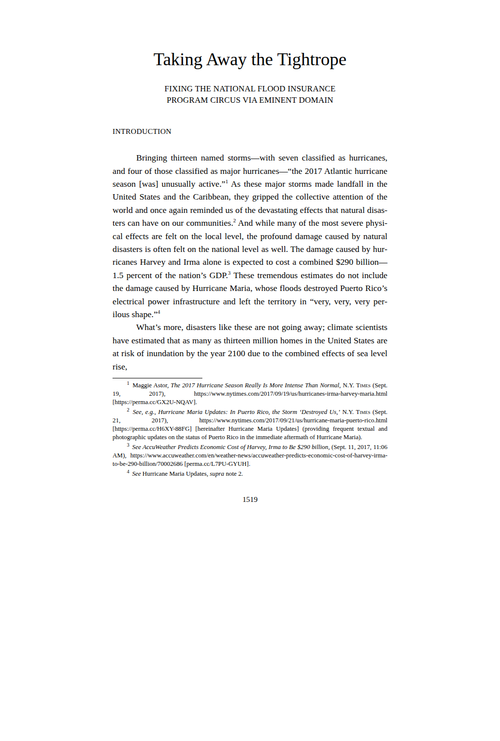Taking Away the Tightrope
Fixing the National Flood Insurance
Program Circus via Eminent Domain
Introduction
Bringing thirteen named storms—with seven classified as hurricanes, and four of those classified as major hurricanes—“the 2017 Atlantic hurricane season [was] unusually active.”1 As these major storms made landfall in the United States and the Caribbean, they gripped the collective attention of the world and once again reminded us of the devastating effects that natural disasters can have on our communities.2 And while many of the most severe physical effects are felt on the local level, the profound damage caused by natural disasters is often felt on the national level as well. The damage caused by hurricanes Harvey and Irma alone is expected to cost a combined $290 billion—1.5 percent of the nation’s GDP.3 These tremendous estimates do not include the damage caused by Hurricane Maria, whose floods destroyed Puerto Rico’s electrical power infrastructure and left the territory in “very, very, very perilous shape.”4
What’s more, disasters like these are not going away; climate scientists have estimated that as many as thirteen million homes in the United States are at risk of inundation by the year 2100 due to the combined effects of sea level rise,
1 Maggie Astor, The 2017 Hurricane Season Really Is More Intense Than Normal, N.Y. Times (Sept. 19, 2017), https://www.nytimes.com/2017/09/19/us/hurricanes-irma-harvey-maria.html [https://perma.cc/GX2U-NQAV].
2 See, e.g., Hurricane Maria Updates: In Puerto Rico, the Storm ‘Destroyed Us,’ N.Y. Times (Sept. 21, 2017), https://www.nytimes.com/2017/09/21/us/hurricane-maria-puerto-rico.html [https://perma.cc/H6XY-88FG] [hereinafter Hurricane Maria Updates] (providing frequent textual and photographic updates on the status of Puerto Rico in the immediate aftermath of Hurricane Maria).
3 See AccuWeather Predicts Economic Cost of Harvey, Irma to Be $290 billion, (Sept. 11, 2017, 11:06 AM), https://www.accuweather.com/en/weather-news/accuweather-predicts-economic-cost-of-harvey-irma-to-be-290-billion/70002686 [perma.cc/L7PU-GYUH].
4 See Hurricane Maria Updates, supra note 2.
1519